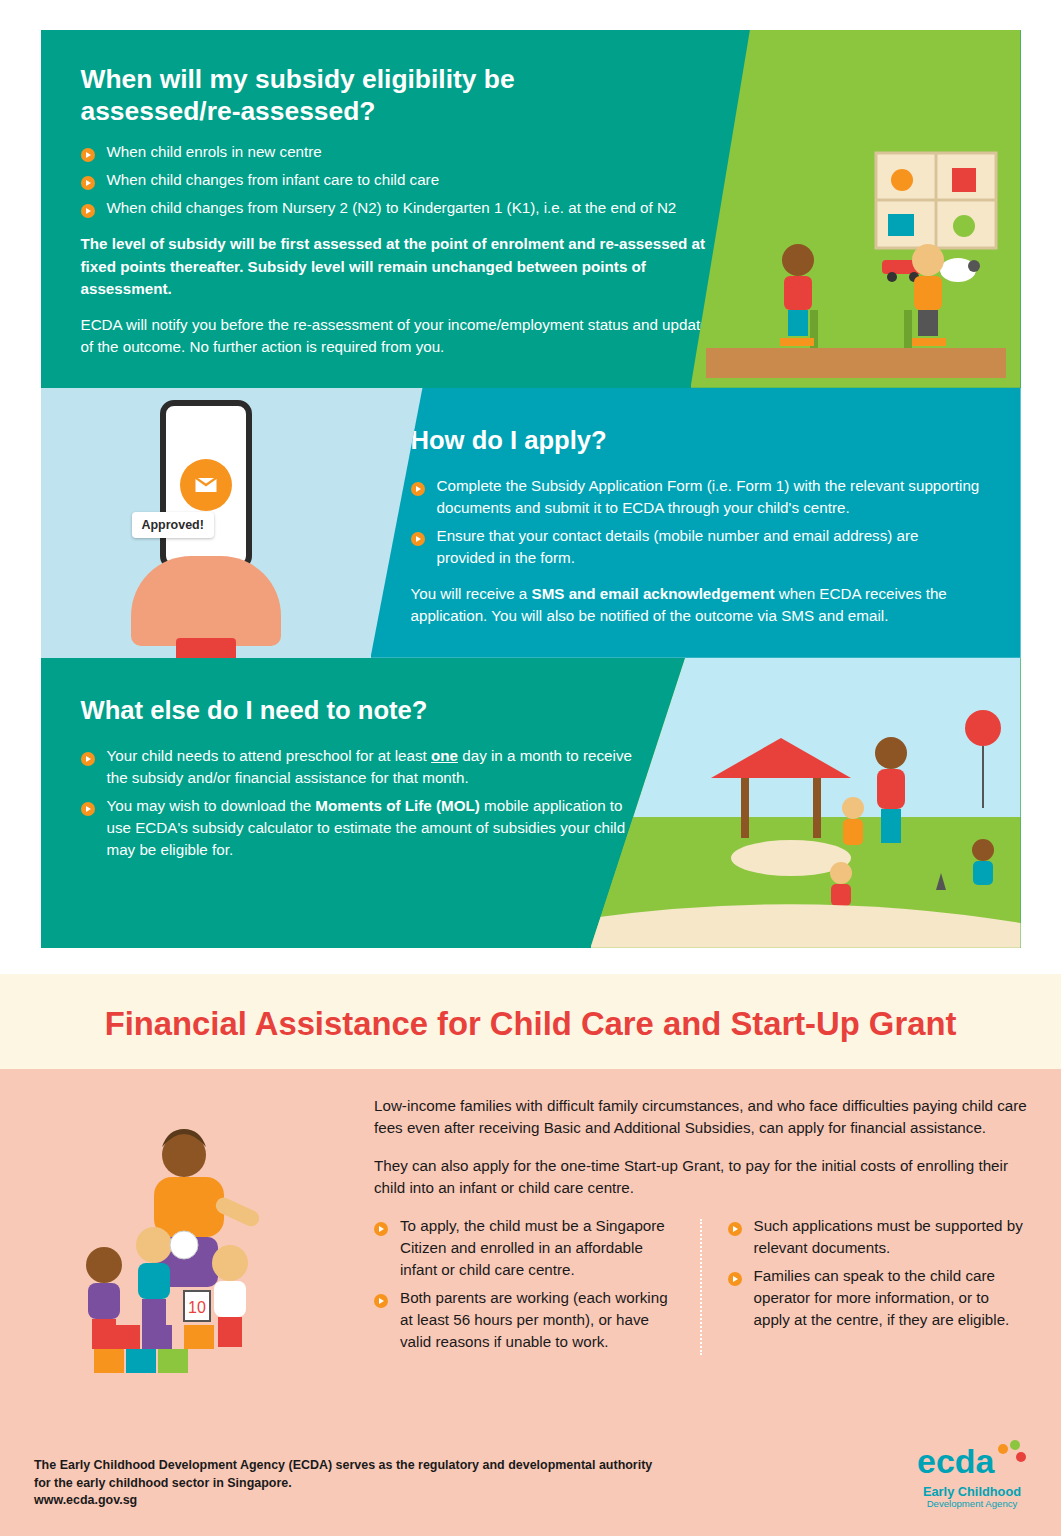When will my subsidy eligibility be
assessed/re-assessed?
When child enrols in new centre
When child changes from infant care to child care
When child changes from Nursery 2 (N2) to Kindergarten 1 (K1), i.e. at the end of N2
The level of subsidy will be first assessed at the point of enrolment and re-assessed at fixed points thereafter. Subsidy level will remain unchanged between points of assessment.
ECDA will notify you before the re-assessment of your income/employment status and update you of the outcome. No further action is required from you.
Approved!
How do I apply?
Complete the Subsidy Application Form (i.e. Form 1) with the relevant supporting documents and submit it to ECDA through your child's centre.
Ensure that your contact details (mobile number and email address) are provided in the form.
You will receive a SMS and email acknowledgement when ECDA receives the application. You will also be notified of the outcome via SMS and email.
What else do I need to note?
Your child needs to attend preschool for at least one day in a month to receive the subsidy and/or financial assistance for that month.
You may wish to download the Moments of Life (MOL) mobile application to use ECDA's subsidy calculator to estimate the amount of subsidies your child may be eligible for.
Financial Assistance for Child Care and Start-Up Grant
10
Low-income families with difficult family circumstances, and who face difficulties paying child care fees even after receiving Basic and Additional Subsidies, can apply for financial assistance.
They can also apply for the one-time Start-up Grant, to pay for the initial costs of enrolling their child into an infant or child care centre.
To apply, the child must be a Singapore Citizen and enrolled in an affordable infant or child care centre.
Both parents are working (each working at least 56 hours per month), or have valid reasons if unable to work.
Such applications must be supported by relevant documents.
Families can speak to the child care operator for more information, or to apply at the centre, if they are eligible.
The Early Childhood Development Agency (ECDA) serves as the regulatory and developmental authority for the early childhood sector in Singapore.
www.ecda.gov.sg
ecda
Early Childhood
Development Agency